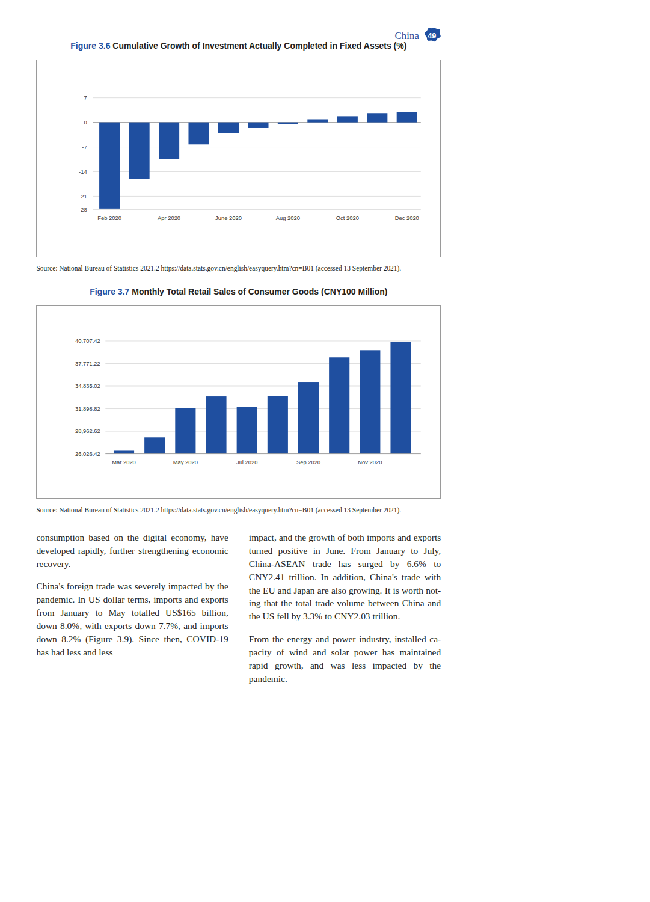China 49
Figure 3.6 Cumulative Growth of Investment Actually Completed in Fixed Assets (%)
7 0 -7 -14 -21 -28 Feb 2020 Apr 2020 June 2020 Aug 2020 Oct 2020 Dec 2020
Source: National Bureau of Statistics 2021.2 https://data.stats.gov.cn/english/easyquery.htm?cn=B01 (accessed 13 September 2021).
Figure 3.7 Monthly Total Retail Sales of Consumer Goods (CNY100 Million)
40,707.42 37,771.22 34,835.02 31,898.82 28,962.62 26,026.42 Mar 2020 May 2020 Jul 2020 Sep 2020 Nov 2020
Source: National Bureau of Statistics 2021.2 https://data.stats.gov.cn/english/easyquery.htm?cn=B01 (accessed 13 September 2021).
consumption based on the digital economy, have developed rapidly, further strengthening economic recovery.
China's foreign trade was severely impacted by the pandemic. In US dollar terms, imports and exports from January to May totalled US$165 billion, down 8.0%, with exports down 7.7%, and imports down 8.2% (Figure 3.9). Since then, COVID-19 has had less and less
impact, and the growth of both imports and exports turned positive in June. From January to July, China-ASEAN trade has surged by 6.6% to CNY2.41 trillion. In addition, China's trade with the EU and Japan are also growing. It is worth noting that the total trade volume between China and the US fell by 3.3% to CNY2.03 trillion.
From the energy and power industry, installed capacity of wind and solar power has maintained rapid growth, and was less impacted by the pandemic.